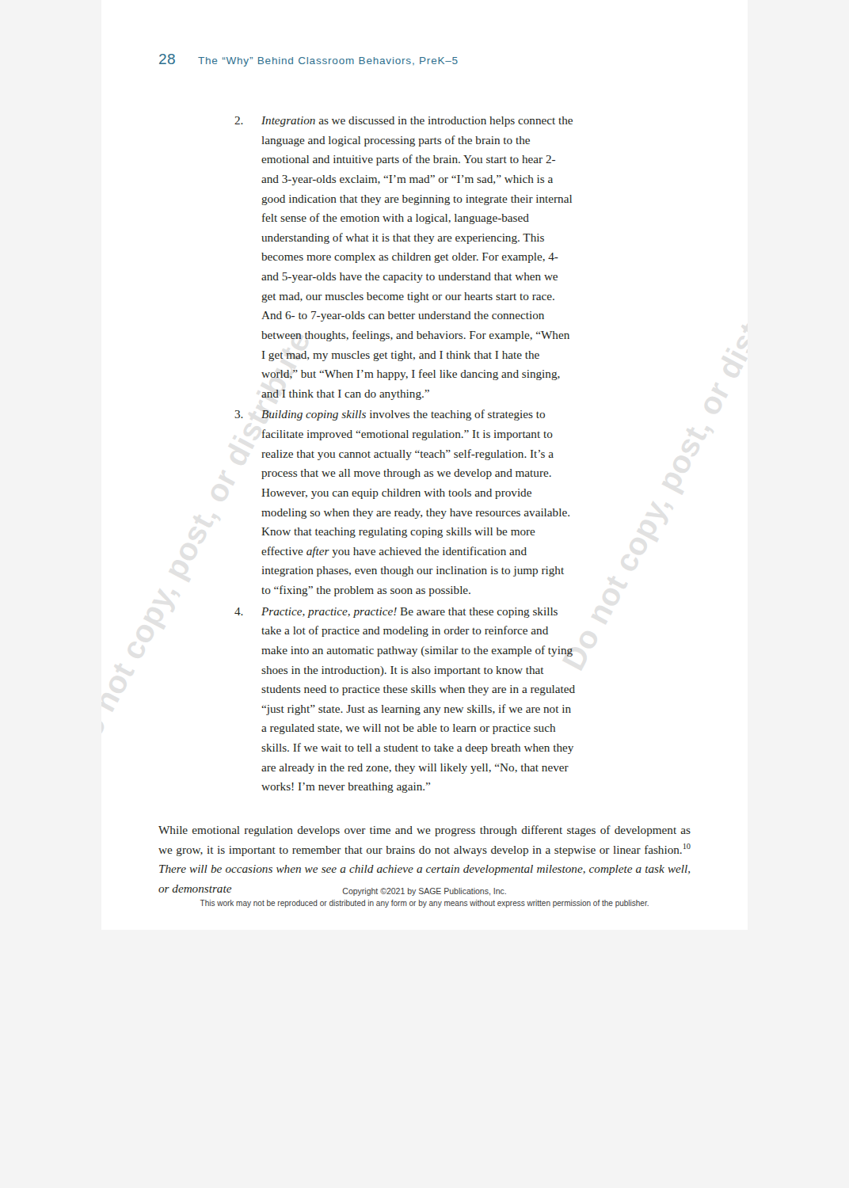Do not copy, post, or distribute
Do not copy, post, or distribute
28 The “Why” Behind Classroom Behaviors, PreK–5
2. Integration as we discussed in the introduction helps connect the language and logical processing parts of the brain to the emotional and intuitive parts of the brain. You start to hear 2- and 3-year-olds exclaim, “I’m mad” or “I’m sad,” which is a good indication that they are beginning to integrate their internal felt sense of the emotion with a logical, language-based understanding of what it is that they are experiencing. This becomes more complex as children get older. For example, 4- and 5-year-olds have the capacity to understand that when we get mad, our muscles become tight or our hearts start to race. And 6- to 7-year-olds can better understand the connection between thoughts, feelings, and behaviors. For example, “When I get mad, my muscles get tight, and I think that I hate the world,” but “When I’m happy, I feel like dancing and singing, and I think that I can do anything.”
3. Building coping skills involves the teaching of strategies to facilitate improved “emotional regulation.” It is important to realize that you cannot actually “teach” self-regulation. It’s a process that we all move through as we develop and mature. However, you can equip children with tools and provide modeling so when they are ready, they have resources available. Know that teaching regulating coping skills will be more effective after you have achieved the identification and integration phases, even though our inclination is to jump right to “fixing” the problem as soon as possible.
4. Practice, practice, practice! Be aware that these coping skills take a lot of practice and modeling in order to reinforce and make into an automatic pathway (similar to the example of tying shoes in the introduction). It is also important to know that students need to practice these skills when they are in a regulated “just right” state. Just as learning any new skills, if we are not in a regulated state, we will not be able to learn or practice such skills. If we wait to tell a student to take a deep breath when they are already in the red zone, they will likely yell, “No, that never works! I’m never breathing again.”
While emotional regulation develops over time and we progress through different stages of development as we grow, it is important to remember that our brains do not always develop in a stepwise or linear fashion.10 There will be occasions when we see a child achieve a certain developmental milestone, complete a task well, or demonstrate
Copyright ©2021 by SAGE Publications, Inc.
This work may not be reproduced or distributed in any form or by any means without express written permission of the publisher.